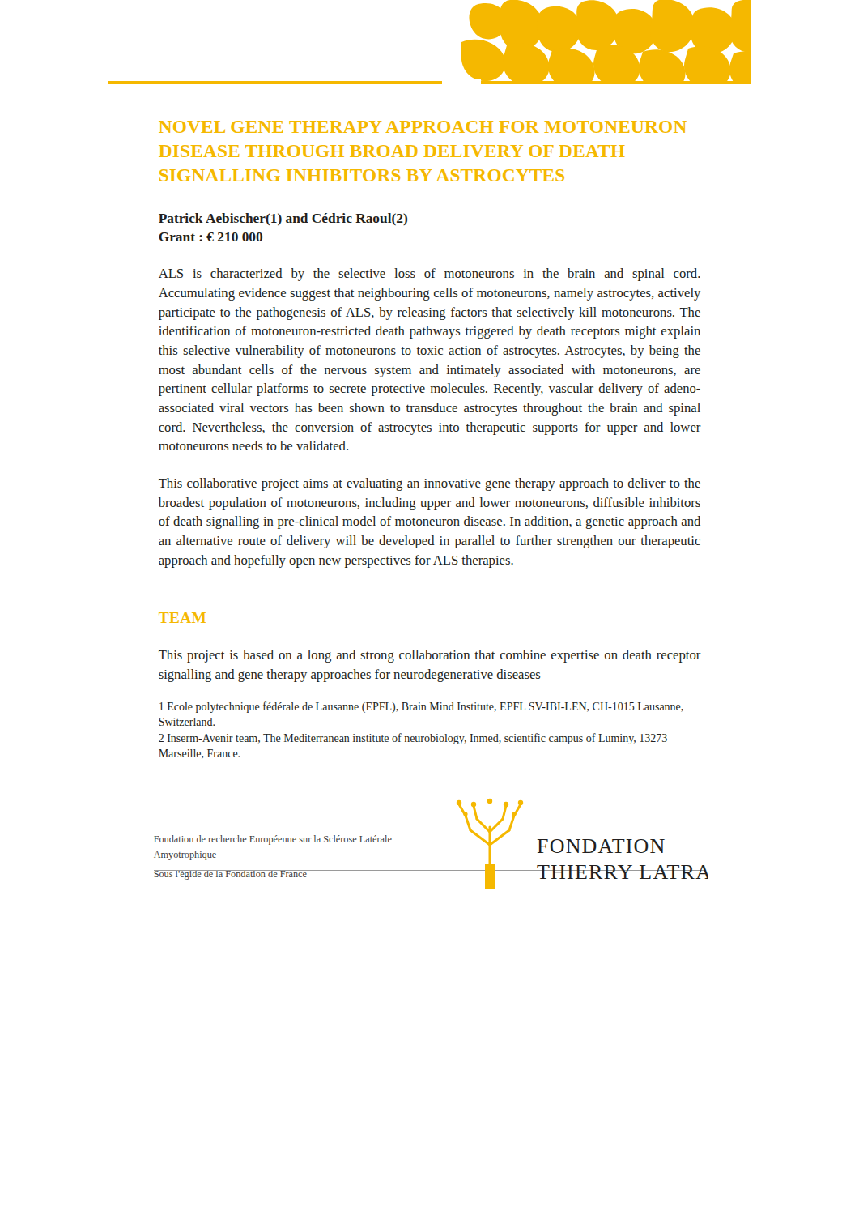Novel gene therapy approach for motoneuron disease through broad delivery of death signalling inhibitors by astrocytes
Patrick Aebischer(1) and Cédric Raoul(2) Grant : € 210 000
ALS is characterized by the selective loss of motoneurons in the brain and spinal cord. Accumulating evidence suggest that neighbouring cells of motoneurons, namely astrocytes, actively participate to the pathogenesis of ALS, by releasing factors that selectively kill motoneurons. The identification of motoneuron-restricted death pathways triggered by death receptors might explain this selective vulnerability of motoneurons to toxic action of astrocytes. Astrocytes, by being the most abundant cells of the nervous system and intimately associated with motoneurons, are pertinent cellular platforms to secrete protective molecules. Recently, vascular delivery of adeno-associated viral vectors has been shown to transduce astrocytes throughout the brain and spinal cord. Nevertheless, the conversion of astrocytes into therapeutic supports for upper and lower motoneurons needs to be validated.
This collaborative project aims at evaluating an innovative gene therapy approach to deliver to the broadest population of motoneurons, including upper and lower motoneurons, diffusible inhibitors of death signalling in pre-clinical model of motoneuron disease. In addition, a genetic approach and an alternative route of delivery will be developed in parallel to further strengthen our therapeutic approach and hopefully open new perspectives for ALS therapies.
Team
This project is based on a long and strong collaboration that combine expertise on death receptor signalling and gene therapy approaches for neurodegenerative diseases
1 Ecole polytechnique fédérale de Lausanne (EPFL), Brain Mind Institute, EPFL SV-IBI-LEN, CH-1015 Lausanne, Switzerland.
2 Inserm-Avenir team, The Mediterranean institute of neurobiology, Inmed, scientific campus of Luminy, 13273 Marseille, France.
Fondation de recherche Européenne sur la Sclérose Latérale Amyotrophique Sous l'égide de la Fondation de France
FONDATION THIERRY LATRAN